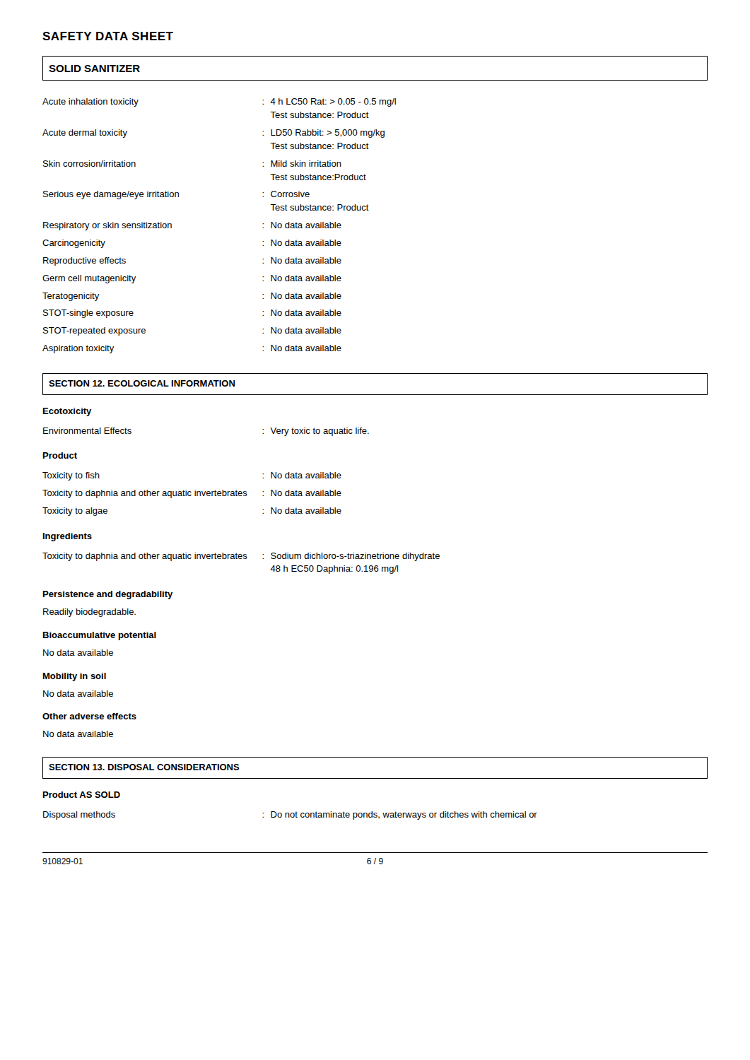SAFETY DATA SHEET
SOLID SANITIZER
| Acute inhalation toxicity | : | 4 h LC50 Rat: > 0.05 - 0.5 mg/l Test substance: Product |
| Acute dermal toxicity | : | LD50 Rabbit: > 5,000 mg/kg Test substance: Product |
| Skin corrosion/irritation | : | Mild skin irritation Test substance:Product |
| Serious eye damage/eye irritation | : | Corrosive Test substance: Product |
| Respiratory or skin sensitization | : | No data available |
| Carcinogenicity | : | No data available |
| Reproductive effects | : | No data available |
| Germ cell mutagenicity | : | No data available |
| Teratogenicity | : | No data available |
| STOT-single exposure | : | No data available |
| STOT-repeated exposure | : | No data available |
| Aspiration toxicity | : | No data available |
SECTION 12. ECOLOGICAL INFORMATION
Ecotoxicity
| Environmental Effects | : | Very toxic to aquatic life. |
Product
| Toxicity to fish | : | No data available |
| Toxicity to daphnia and other aquatic invertebrates | : | No data available |
| Toxicity to algae | : | No data available |
Ingredients
| Toxicity to daphnia and other aquatic invertebrates | : | Sodium dichloro-s-triazinetrione dihydrate 48 h EC50 Daphnia: 0.196 mg/l |
Persistence and degradability
Readily biodegradable.
Bioaccumulative potential
No data available
Mobility in soil
No data available
Other adverse effects
No data available
SECTION 13. DISPOSAL CONSIDERATIONS
Product AS SOLD
| Disposal methods | : | Do not contaminate ponds, waterways or ditches with chemical or |
910829-01
6 / 9